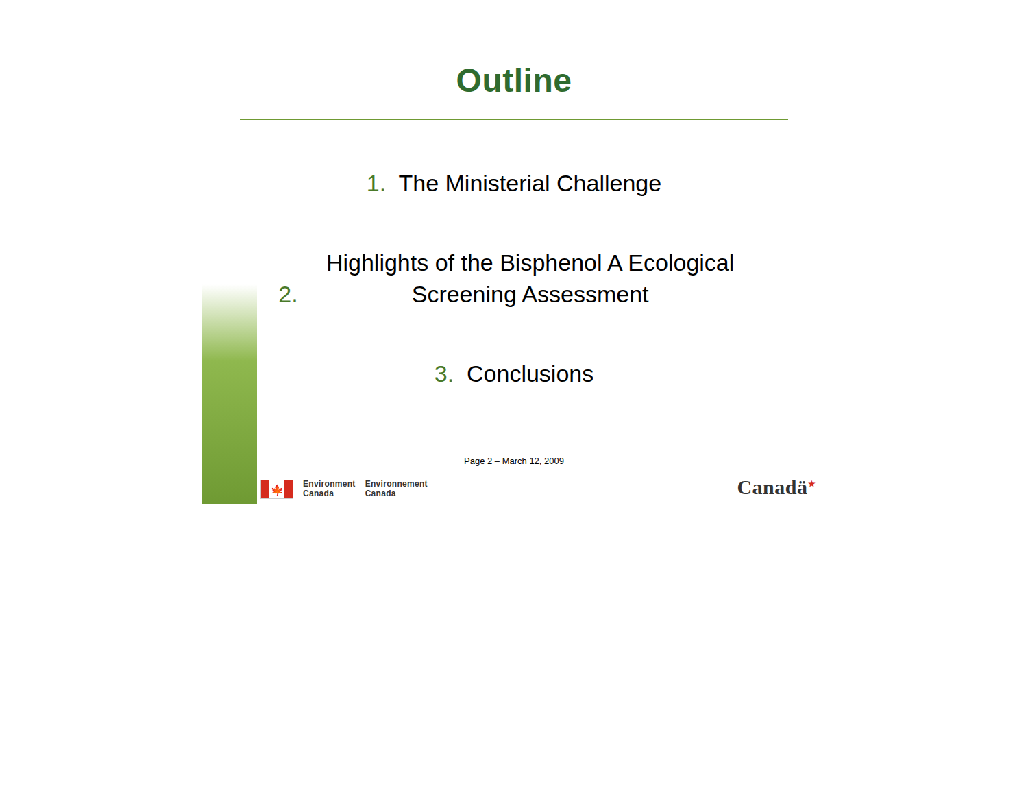Outline
1. The Ministerial Challenge
2. Highlights of the Bisphenol A Ecological Screening Assessment
3. Conclusions
Page 2 – March 12, 2009
🍁
Environment Canada
Environnement Canada
Canadä★